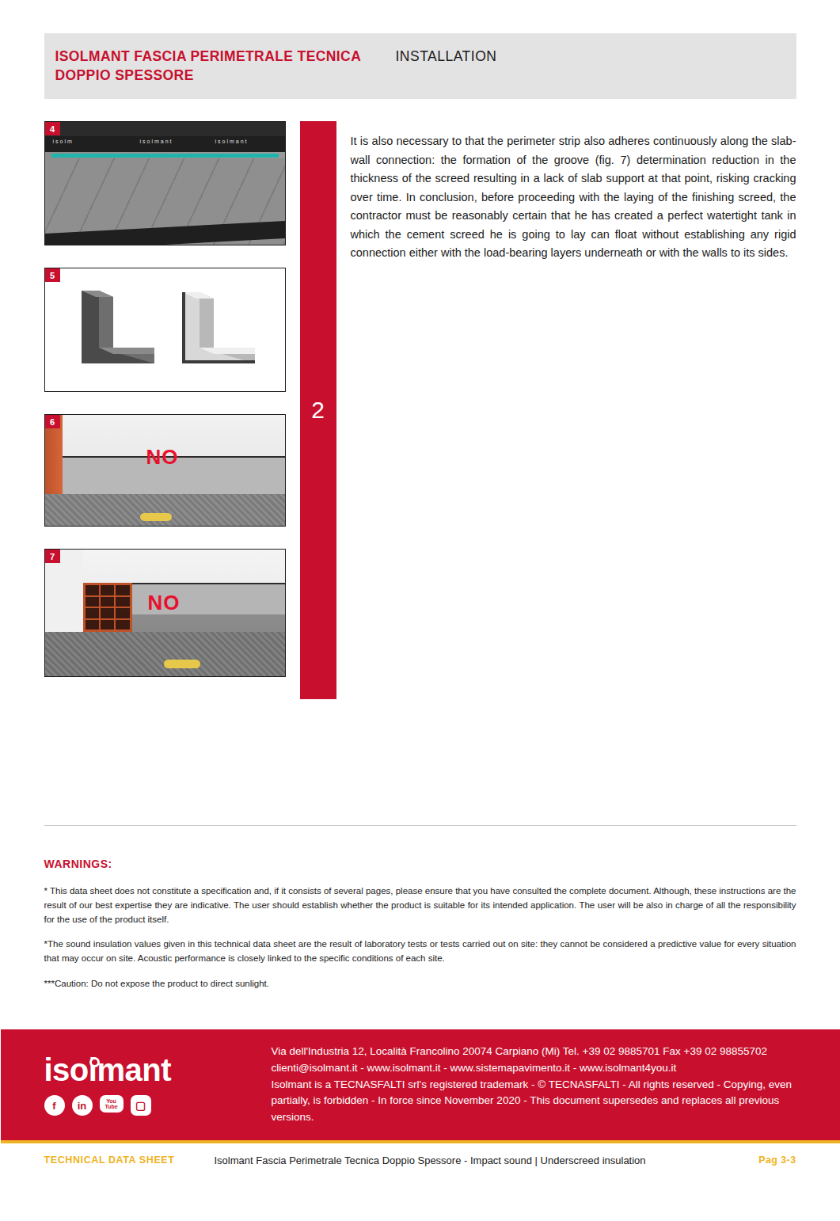Isolmant Fascia Perimetrale Tecnica
Doppio Spessore
Installation
4
isolm
isolmant
isolmant
5
6
NO
7
NO
2
It is also necessary to that the perimeter strip also adheres continuously along the slab-wall connection: the formation of the groove (fig. 7) determination reduction in the thickness of the screed resulting in a lack of slab support at that point, risking cracking over time. In conclusion, before proceeding with the laying of the finishing screed, the contractor must be reasonably certain that he has created a perfect watertight tank in which the cement screed he is going to lay can float without establishing any rigid connection either with the load-bearing layers underneath or with the walls to its sides.
Warnings:
* This data sheet does not constitute a specification and, if it consists of several pages, please ensure that you have consulted the complete document. Although, these instructions are the result of our best expertise they are indicative. The user should establish whether the product is suitable for its intended application. The user will be also in charge of all the responsibility for the use of the product itself.
*The sound insulation values given in this technical data sheet are the result of laboratory tests or tests carried out on site: they cannot be considered a predictive value for every situation that may occur on site. Acoustic performance is closely linked to the specific conditions of each site.
***Caution: Do not expose the product to direct sunlight.
isolmant
f
in
You Tube
▢
Via dell'Industria 12, Località Francolino 20074 Carpiano (Mi) Tel. +39 02 9885701 Fax +39 02 98855702
clienti@isolmant.it - www.isolmant.it - www.sistemapavimento.it - www.isolmant4you.it
Isolmant is a TECNASFALTI srl's registered trademark - © TECNASFALTI - All rights reserved - Copying, even partially, is forbidden - In force since November 2020 - This document supersedes and replaces all previous versions.
Technical Data Sheet
Isolmant Fascia Perimetrale Tecnica Doppio Spessore - Impact sound | Underscreed insulation
Pag 3-3